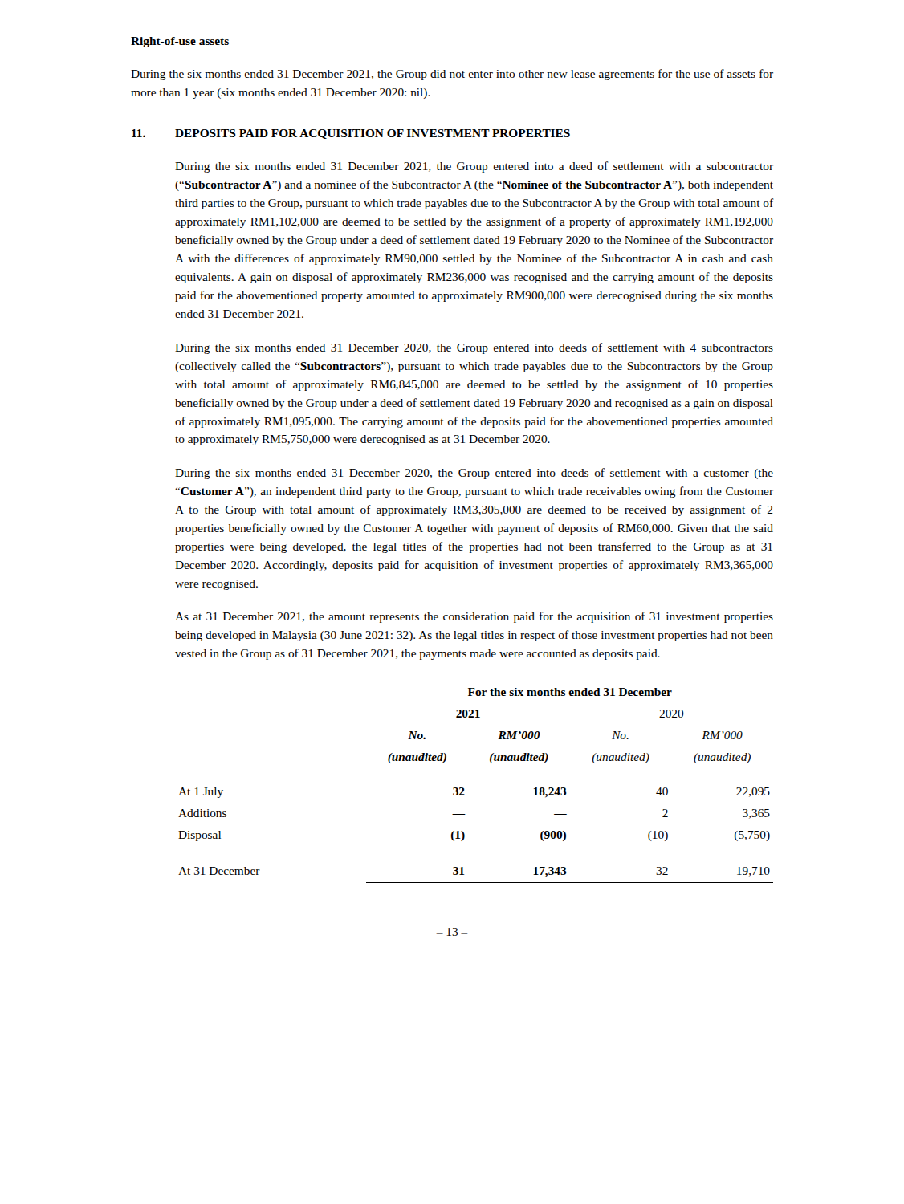Right-of-use assets
During the six months ended 31 December 2021, the Group did not enter into other new lease agreements for the use of assets for more than 1 year (six months ended 31 December 2020: nil).
11.
DEPOSITS PAID FOR ACQUISITION OF INVESTMENT PROPERTIES
During the six months ended 31 December 2021, the Group entered into a deed of settlement with a subcontractor (“Subcontractor A”) and a nominee of the Subcontractor A (the “Nominee of the Subcontractor A”), both independent third parties to the Group, pursuant to which trade payables due to the Subcontractor A by the Group with total amount of approximately RM1,102,000 are deemed to be settled by the assignment of a property of approximately RM1,192,000 beneficially owned by the Group under a deed of settlement dated 19 February 2020 to the Nominee of the Subcontractor A with the differences of approximately RM90,000 settled by the Nominee of the Subcontractor A in cash and cash equivalents. A gain on disposal of approximately RM236,000 was recognised and the carrying amount of the deposits paid for the abovementioned property amounted to approximately RM900,000 were derecognised during the six months ended 31 December 2021.
During the six months ended 31 December 2020, the Group entered into deeds of settlement with 4 subcontractors (collectively called the “Subcontractors”), pursuant to which trade payables due to the Subcontractors by the Group with total amount of approximately RM6,845,000 are deemed to be settled by the assignment of 10 properties beneficially owned by the Group under a deed of settlement dated 19 February 2020 and recognised as a gain on disposal of approximately RM1,095,000. The carrying amount of the deposits paid for the abovementioned properties amounted to approximately RM5,750,000 were derecognised as at 31 December 2020.
During the six months ended 31 December 2020, the Group entered into deeds of settlement with a customer (the “Customer A”), an independent third party to the Group, pursuant to which trade receivables owing from the Customer A to the Group with total amount of approximately RM3,305,000 are deemed to be received by assignment of 2 properties beneficially owned by the Customer A together with payment of deposits of RM60,000. Given that the said properties were being developed, the legal titles of the properties had not been transferred to the Group as at 31 December 2020. Accordingly, deposits paid for acquisition of investment properties of approximately RM3,365,000 were recognised.
As at 31 December 2021, the amount represents the consideration paid for the acquisition of 31 investment properties being developed in Malaysia (30 June 2021: 32). As the legal titles in respect of those investment properties had not been vested in the Group as of 31 December 2021, the payments made were accounted as deposits paid.
| | For the six months ended 31 December |
| --- | --- |
| | 2021 | 2020 |
| | No. | RM’000 | No. | RM’000 |
| | (unaudited) | (unaudited) | (unaudited) | (unaudited) |
| At 1 July | 32 | 18,243 | 40 | 22,095 |
| Additions | — | — | 2 | 3,365 |
| Disposal | (1) | (900) | (10) | (5,750) |
| At 31 December | 31 | 17,343 | 32 | 19,710 |
– 13 –